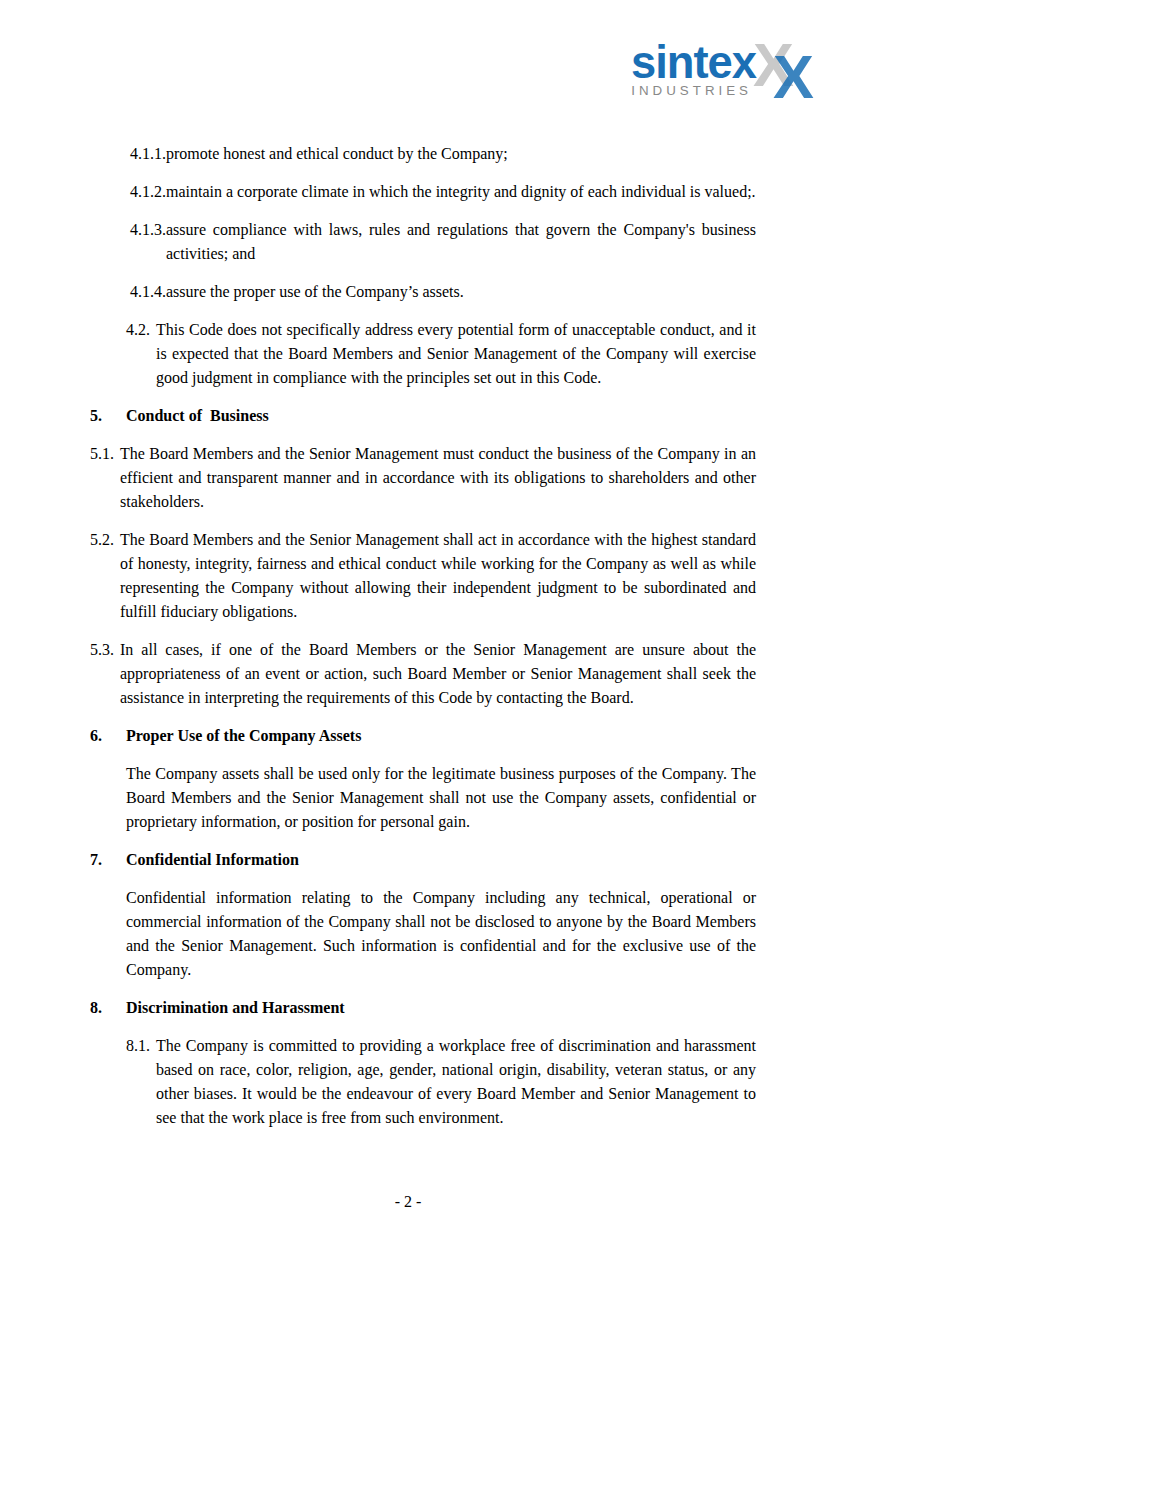sintex
INDUSTRIES
X X
4.1.1. promote honest and ethical conduct by the Company;
4.1.2. maintain a corporate climate in which the integrity and dignity of each individual is valued;.
4.1.3. assure compliance with laws, rules and regulations that govern the Company's business activities; and
4.1.4. assure the proper use of the Company’s assets.
4.2. This Code does not specifically address every potential form of unacceptable conduct, and it is expected that the Board Members and Senior Management of the Company will exercise good judgment in compliance with the principles set out in this Code.
5. Conduct of Business
5.1. The Board Members and the Senior Management must conduct the business of the Company in an efficient and transparent manner and in accordance with its obligations to shareholders and other stakeholders.
5.2. The Board Members and the Senior Management shall act in accordance with the highest standard of honesty, integrity, fairness and ethical conduct while working for the Company as well as while representing the Company without allowing their independent judgment to be subordinated and fulfill fiduciary obligations.
5.3. In all cases, if one of the Board Members or the Senior Management are unsure about the appropriateness of an event or action, such Board Member or Senior Management shall seek the assistance in interpreting the requirements of this Code by contacting the Board.
6. Proper Use of the Company Assets
The Company assets shall be used only for the legitimate business purposes of the Company. The Board Members and the Senior Management shall not use the Company assets, confidential or proprietary information, or position for personal gain.
7. Confidential Information
Confidential information relating to the Company including any technical, operational or commercial information of the Company shall not be disclosed to anyone by the Board Members and the Senior Management. Such information is confidential and for the exclusive use of the Company.
8. Discrimination and Harassment
8.1. The Company is committed to providing a workplace free of discrimination and harassment based on race, color, religion, age, gender, national origin, disability, veteran status, or any other biases. It would be the endeavour of every Board Member and Senior Management to see that the work place is free from such environment.
- 2 -